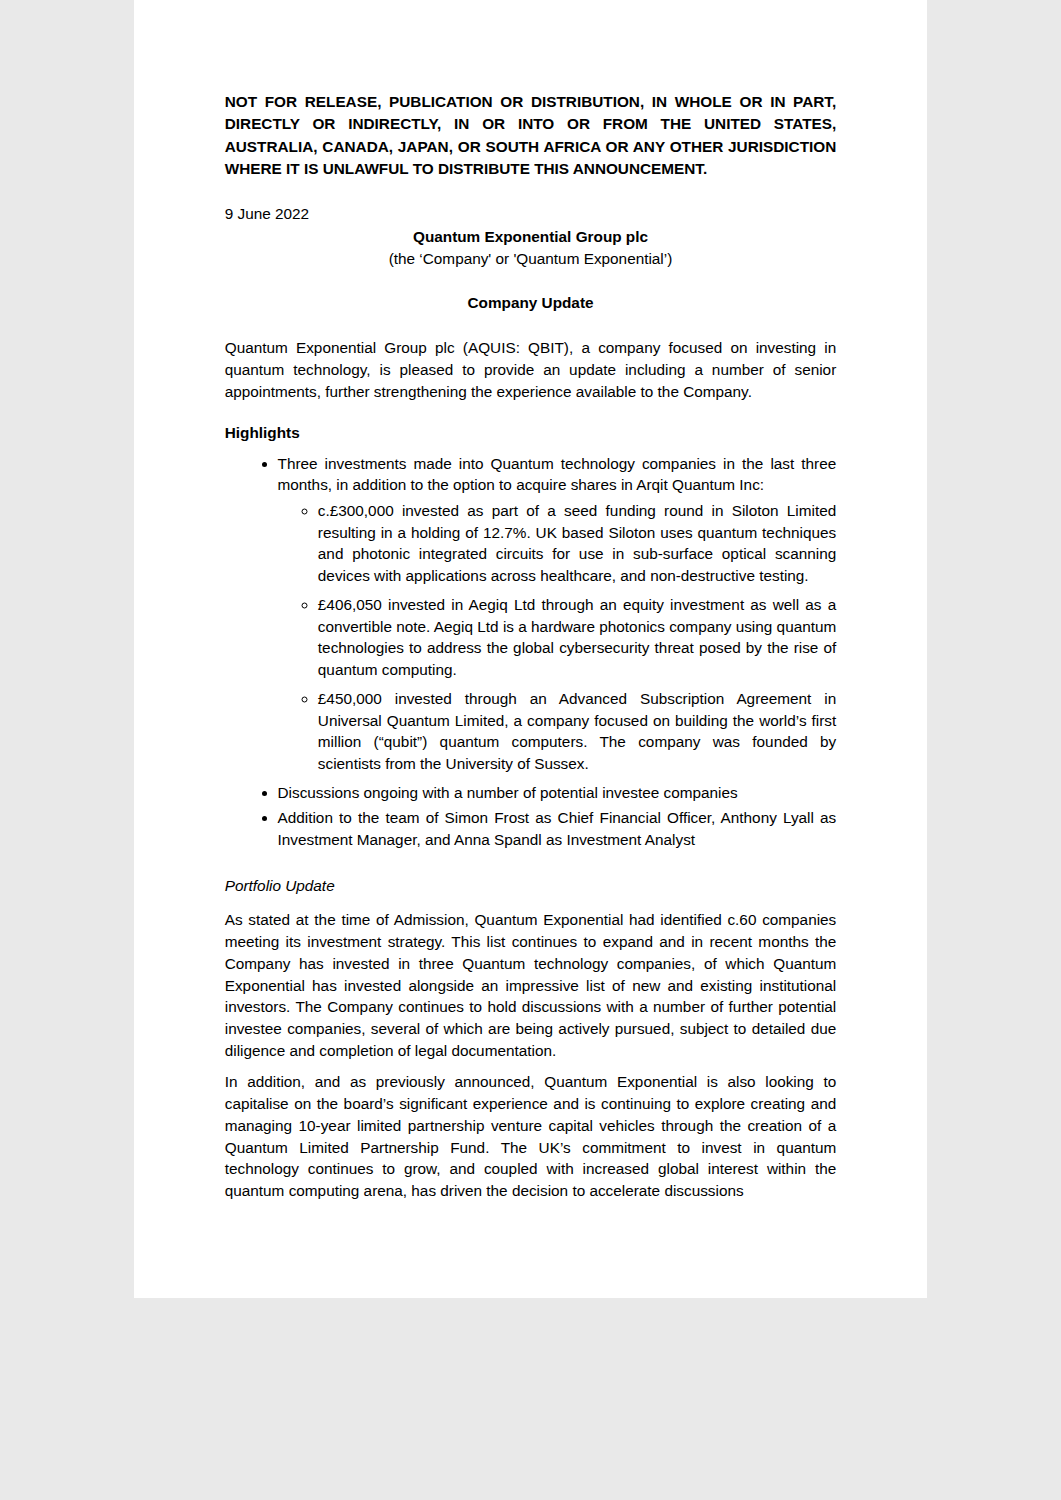NOT FOR RELEASE, PUBLICATION OR DISTRIBUTION, IN WHOLE OR IN PART, DIRECTLY OR INDIRECTLY, IN OR INTO OR FROM THE UNITED STATES, AUSTRALIA, CANADA, JAPAN, OR SOUTH AFRICA OR ANY OTHER JURISDICTION WHERE IT IS UNLAWFUL TO DISTRIBUTE THIS ANNOUNCEMENT.
9 June 2022
Quantum Exponential Group plc
(the ‘Company' or 'Quantum Exponential’)
Company Update
Quantum Exponential Group plc (AQUIS: QBIT), a company focused on investing in quantum technology, is pleased to provide an update including a number of senior appointments, further strengthening the experience available to the Company.
Highlights
Three investments made into Quantum technology companies in the last three months, in addition to the option to acquire shares in Arqit Quantum Inc:
c.£300,000 invested as part of a seed funding round in Siloton Limited resulting in a holding of 12.7%. UK based Siloton uses quantum techniques and photonic integrated circuits for use in sub-surface optical scanning devices with applications across healthcare, and non-destructive testing.
£406,050 invested in Aegiq Ltd through an equity investment as well as a convertible note. Aegiq Ltd is a hardware photonics company using quantum technologies to address the global cybersecurity threat posed by the rise of quantum computing.
£450,000 invested through an Advanced Subscription Agreement in Universal Quantum Limited, a company focused on building the world’s first million (“qubit”) quantum computers. The company was founded by scientists from the University of Sussex.
Discussions ongoing with a number of potential investee companies
Addition to the team of Simon Frost as Chief Financial Officer, Anthony Lyall as Investment Manager, and Anna Spandl as Investment Analyst
Portfolio Update
As stated at the time of Admission, Quantum Exponential had identified c.60 companies meeting its investment strategy. This list continues to expand and in recent months the Company has invested in three Quantum technology companies, of which Quantum Exponential has invested alongside an impressive list of new and existing institutional investors. The Company continues to hold discussions with a number of further potential investee companies, several of which are being actively pursued, subject to detailed due diligence and completion of legal documentation.
In addition, and as previously announced, Quantum Exponential is also looking to capitalise on the board’s significant experience and is continuing to explore creating and managing 10-year limited partnership venture capital vehicles through the creation of a Quantum Limited Partnership Fund. The UK’s commitment to invest in quantum technology continues to grow, and coupled with increased global interest within the quantum computing arena, has driven the decision to accelerate discussions